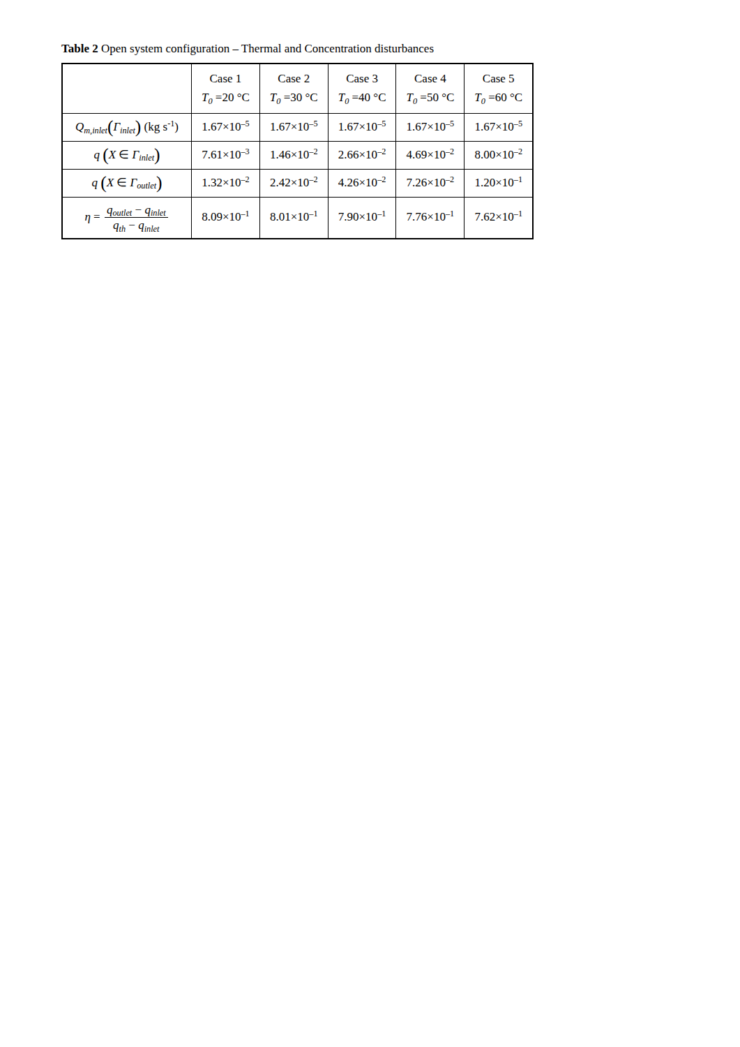Table 2 Open system configuration – Thermal and Concentration disturbances
| | Case 1 | Case 2 | Case 3 | Case 4 | Case 5 |
| --- | --- | --- | --- | --- | --- |
| T 0 =20 °C | T 0 =30 °C | T 0 =40 °C | T 0 =50 °C | T 0 =60 °C |
| Q m,inlet ( Γ inlet ) (kg s -1 ) | 1.67×10 –5 | 1.67×10 –5 | 1.67×10 –5 | 1.67×10 –5 | 1.67×10 –5 |
| q ( X ∈ Γ inlet ) | 7.61×10 –3 | 1.46×10 –2 | 2.66×10 –2 | 4.69×10 –2 | 8.00×10 –2 |
| q ( X ∈ Γ outlet ) | 1.32×10 –2 | 2.42×10 –2 | 4.26×10 –2 | 7.26×10 –2 | 1.20×10 –1 |
| η = q outlet − q inlet q th − q inlet | 8.09×10 –1 | 8.01×10 –1 | 7.90×10 –1 | 7.76×10 –1 | 7.62×10 –1 |